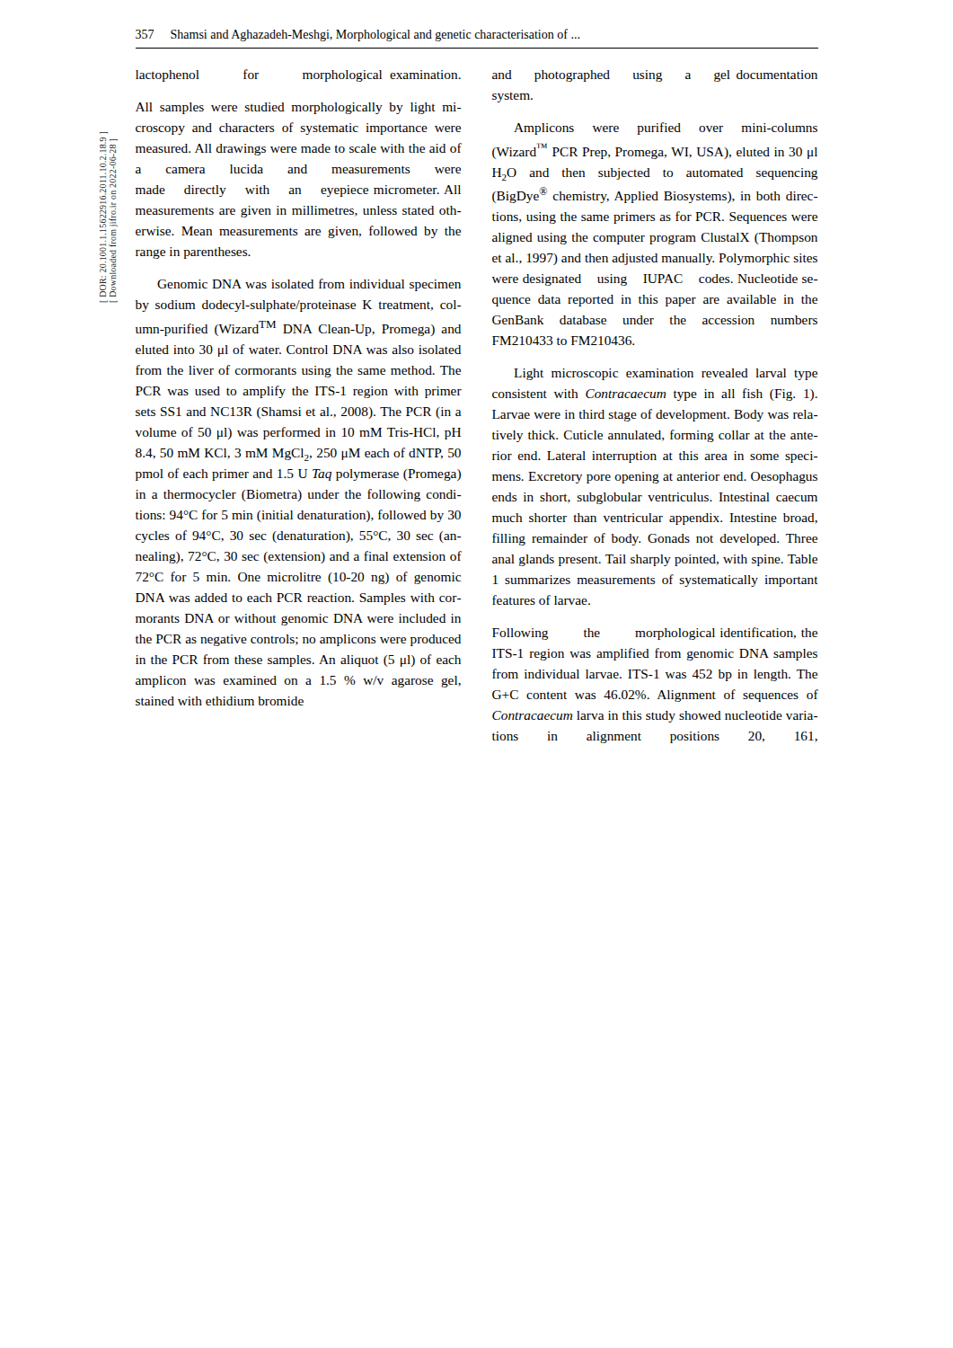[ DOR: 20.1001.1.15622916.2011.10.2.18.9 ] [ Downloaded from jifro.ir on 2022-06-28 ]
357
Shamsi and Aghazadeh-Meshgi, Morphological and genetic characterisation of ...
lactophenol for morphological examination.
All samples were studied morphologically by light microscopy and characters of systematic importance were measured. All drawings were made to scale with the aid of a camera lucida and measurements were made directly with an eyepiece micrometer. All measurements are given in millimetres, unless stated otherwise. Mean measurements are given, followed by the range in parentheses.
Genomic DNA was isolated from individual specimen by sodium dodecyl-sulphate/proteinase K treatment, column-purified (WizardTM DNA Clean-Up, Promega) and eluted into 30 μl of water. Control DNA was also isolated from the liver of cormorants using the same method. The PCR was used to amplify the ITS-1 region with primer sets SS1 and NC13R (Shamsi et al., 2008). The PCR (in a volume of 50 μl) was performed in 10 mM Tris-HCl, pH 8.4, 50 mM KCl, 3 mM MgCl2, 250 μM each of dNTP, 50 pmol of each primer and 1.5 U Taq polymerase (Promega) in a thermocycler (Biometra) under the following conditions: 94°C for 5 min (initial denaturation), followed by 30 cycles of 94°C, 30 sec (denaturation), 55°C, 30 sec (annealing), 72°C, 30 sec (extension) and a final extension of 72°C for 5 min. One microlitre (10-20 ng) of genomic DNA was added to each PCR reaction. Samples with cormorants DNA or without genomic DNA were included in the PCR as negative controls; no amplicons were produced in the PCR from these samples. An aliquot (5 μl) of each amplicon was examined on a 1.5 % w/v agarose gel, stained with ethidium bromide
and photographed using a gel documentation system.
Amplicons were purified over mini-columns (Wizard™ PCR Prep, Promega, WI, USA), eluted in 30 μl H2O and then subjected to automated sequencing (BigDye® chemistry, Applied Biosystems), in both directions, using the same primers as for PCR. Sequences were aligned using the computer program ClustalX (Thompson et al., 1997) and then adjusted manually. Polymorphic sites were designated using IUPAC codes. Nucleotide sequence data reported in this paper are available in the GenBank database under the accession numbers FM210433 to FM210436.
Light microscopic examination revealed larval type consistent with Contracaecum type in all fish (Fig. 1). Larvae were in third stage of development. Body was relatively thick. Cuticle annulated, forming collar at the anterior end. Lateral interruption at this area in some specimens. Excretory pore opening at anterior end. Oesophagus ends in short, subglobular ventriculus. Intestinal caecum much shorter than ventricular appendix. Intestine broad, filling remainder of body. Gonads not developed. Three anal glands present. Tail sharply pointed, with spine. Table 1 summarizes measurements of systematically important features of larvae.
Following the morphological identification, the ITS-1 region was amplified from genomic DNA samples from individual larvae. ITS-1 was 452 bp in length. The G+C content was 46.02%. Alignment of sequences of Contracaecum larva in this study showed nucleotide variations in alignment positions 20, 161,